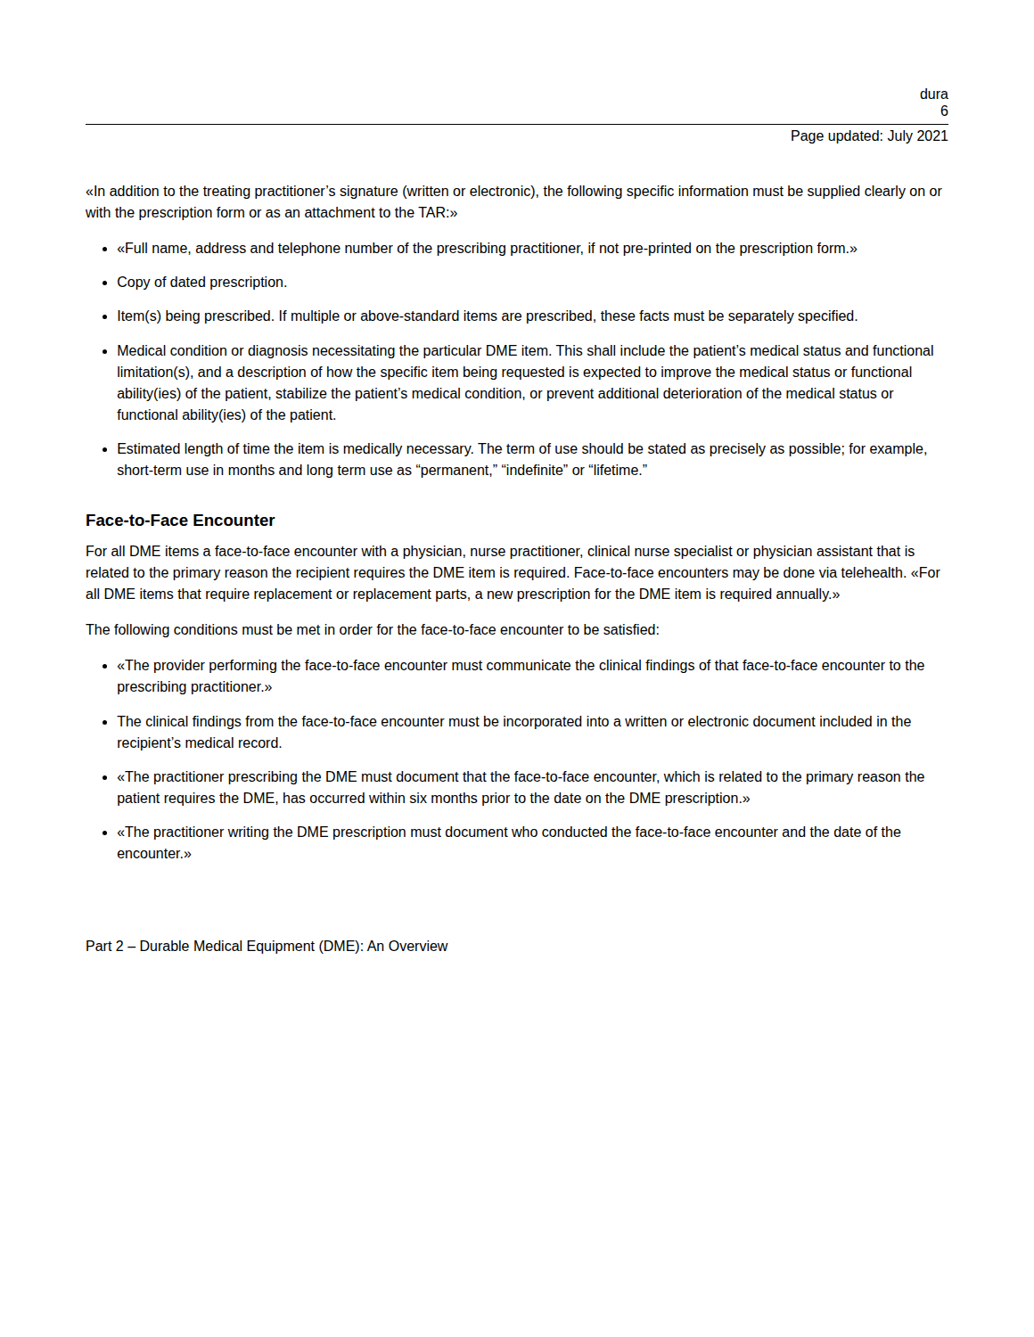dura
6
Page updated: July 2021
«In addition to the treating practitioner’s signature (written or electronic), the following specific information must be supplied clearly on or with the prescription form or as an attachment to the TAR:»
«Full name, address and telephone number of the prescribing practitioner, if not pre-printed on the prescription form.»
Copy of dated prescription.
Item(s) being prescribed. If multiple or above-standard items are prescribed, these facts must be separately specified.
Medical condition or diagnosis necessitating the particular DME item. This shall include the patient’s medical status and functional limitation(s), and a description of how the specific item being requested is expected to improve the medical status or functional ability(ies) of the patient, stabilize the patient’s medical condition, or prevent additional deterioration of the medical status or functional ability(ies) of the patient.
Estimated length of time the item is medically necessary. The term of use should be stated as precisely as possible; for example, short-term use in months and long term use as “permanent,” “indefinite” or “lifetime.”
Face-to-Face Encounter
For all DME items a face-to-face encounter with a physician, nurse practitioner, clinical nurse specialist or physician assistant that is related to the primary reason the recipient requires the DME item is required. Face-to-face encounters may be done via telehealth. «For all DME items that require replacement or replacement parts, a new prescription for the DME item is required annually.»
The following conditions must be met in order for the face-to-face encounter to be satisfied:
«The provider performing the face-to-face encounter must communicate the clinical findings of that face-to-face encounter to the prescribing practitioner.»
The clinical findings from the face-to-face encounter must be incorporated into a written or electronic document included in the recipient’s medical record.
«The practitioner prescribing the DME must document that the face-to-face encounter, which is related to the primary reason the patient requires the DME, has occurred within six months prior to the date on the DME prescription.»
«The practitioner writing the DME prescription must document who conducted the face-to-face encounter and the date of the encounter.»
Part 2 – Durable Medical Equipment (DME): An Overview